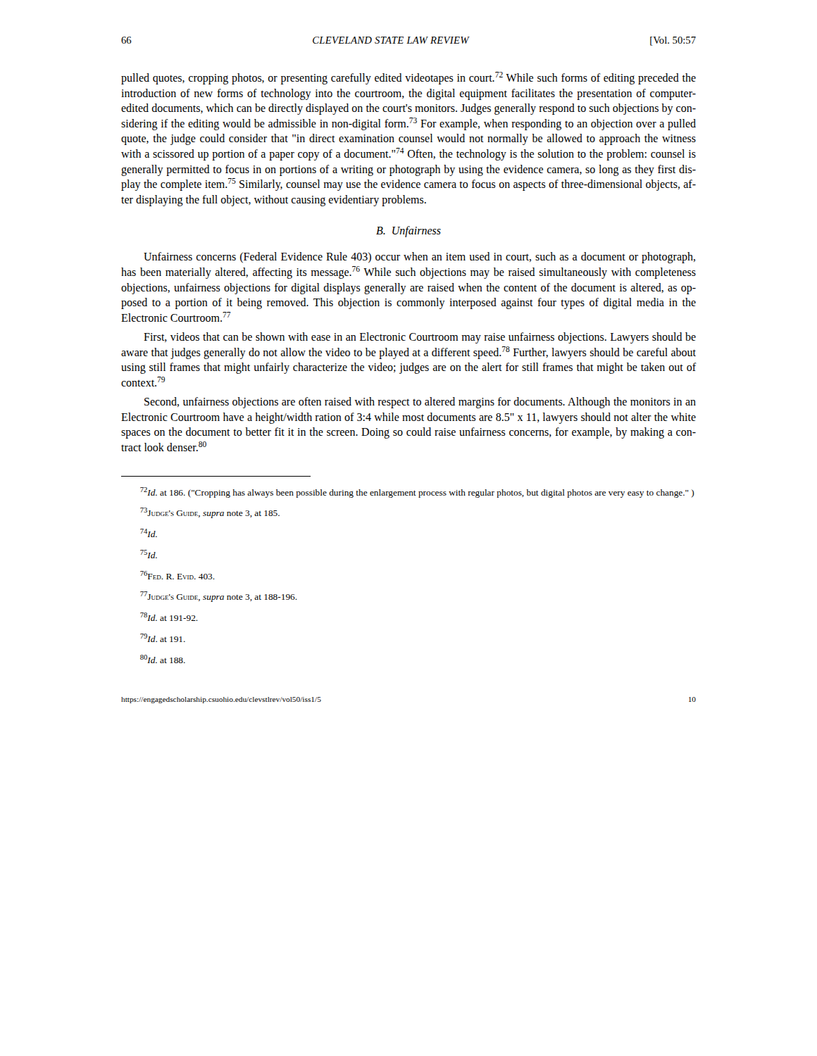66 Cleveland State Law Review [Vol. 50:57
pulled quotes, cropping photos, or presenting carefully edited videotapes in court.72 While such forms of editing preceded the introduction of new forms of technology into the courtroom, the digital equipment facilitates the presentation of computer-edited documents, which can be directly displayed on the court's monitors. Judges generally respond to such objections by considering if the editing would be admissible in non-digital form.73 For example, when responding to an objection over a pulled quote, the judge could consider that "in direct examination counsel would not normally be allowed to approach the witness with a scissored up portion of a paper copy of a document."74 Often, the technology is the solution to the problem: counsel is generally permitted to focus in on portions of a writing or photograph by using the evidence camera, so long as they first display the complete item.75 Similarly, counsel may use the evidence camera to focus on aspects of three-dimensional objects, after displaying the full object, without causing evidentiary problems.
B. Unfairness
Unfairness concerns (Federal Evidence Rule 403) occur when an item used in court, such as a document or photograph, has been materially altered, affecting its message.76 While such objections may be raised simultaneously with completeness objections, unfairness objections for digital displays generally are raised when the content of the document is altered, as opposed to a portion of it being removed. This objection is commonly interposed against four types of digital media in the Electronic Courtroom.77
First, videos that can be shown with ease in an Electronic Courtroom may raise unfairness objections. Lawyers should be aware that judges generally do not allow the video to be played at a different speed.78 Further, lawyers should be careful about using still frames that might unfairly characterize the video; judges are on the alert for still frames that might be taken out of context.79
Second, unfairness objections are often raised with respect to altered margins for documents. Although the monitors in an Electronic Courtroom have a height/width ration of 3:4 while most documents are 8.5" x 11, lawyers should not alter the white spaces on the document to better fit it in the screen. Doing so could raise unfairness concerns, for example, by making a contract look denser.80
72 Id. at 186. ("Cropping has always been possible during the enlargement process with regular photos, but digital photos are very easy to change." )
73 Judge's Guide, supra note 3, at 185.
74 Id.
75 Id.
76 Fed. R. Evid. 403.
77 Judge's Guide, supra note 3, at 188-196.
78 Id. at 191-92.
79 Id. at 191.
80 Id. at 188.
https://engagedscholarship.csuohio.edu/clevstlrev/vol50/iss1/5 10